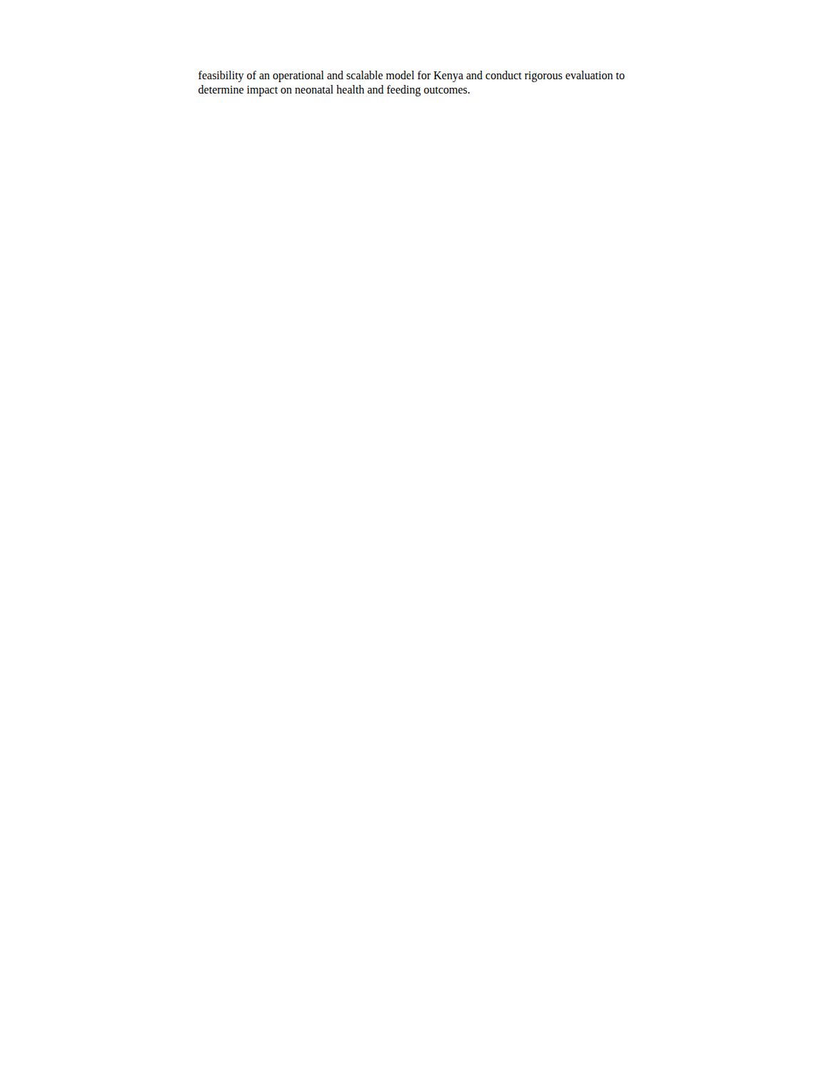feasibility of an operational and scalable model for Kenya and conduct rigorous evaluation to determine impact on neonatal health and feeding outcomes.